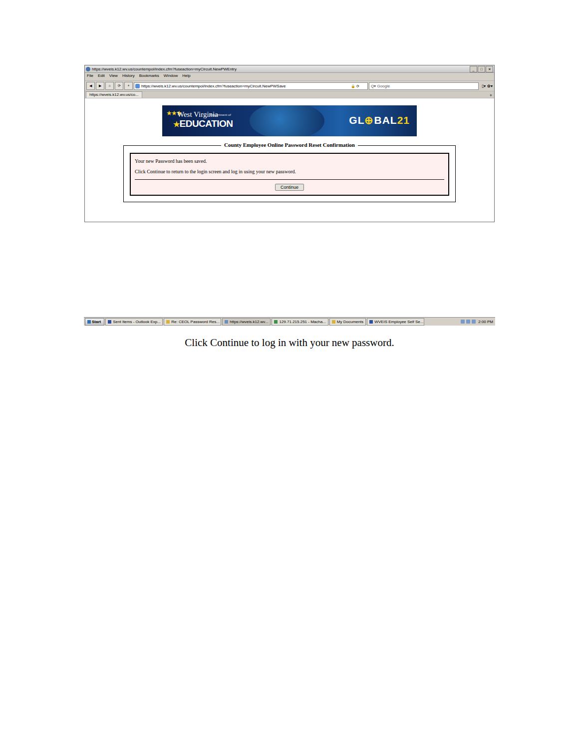https://wveis.k12.wv.us/countempol/index.cfm?fuseaction=myCircuit.NewPWEntry _□✕
File Edit View History Bookmarks Window Help
◀ ▶ ⌂ ⟳ + https://wveis.k12.wv.us/countempol/index.cfm?fuseaction=myCircuit.NewPWSave🔒 ⟳ Q▾ Google ▯▾✿▾
https://wveis.k12.wv.us/co... +
★★★ West Virginia Department of ★EDUCATION GL⊕BAL21
County Employee Online Password Reset Confirmation
Your new Password has been saved.
Click Continue to return to the login screen and log in using your new password.
Continue
Start Sent Items - Outlook Exp... Re: CEOL Password Res... https://wveis.k12.wv... 129.71.215.251 - Macha... My Documents WVEIS Employee Self Se... 2:00 PM
Click Continue to log in with your new password.